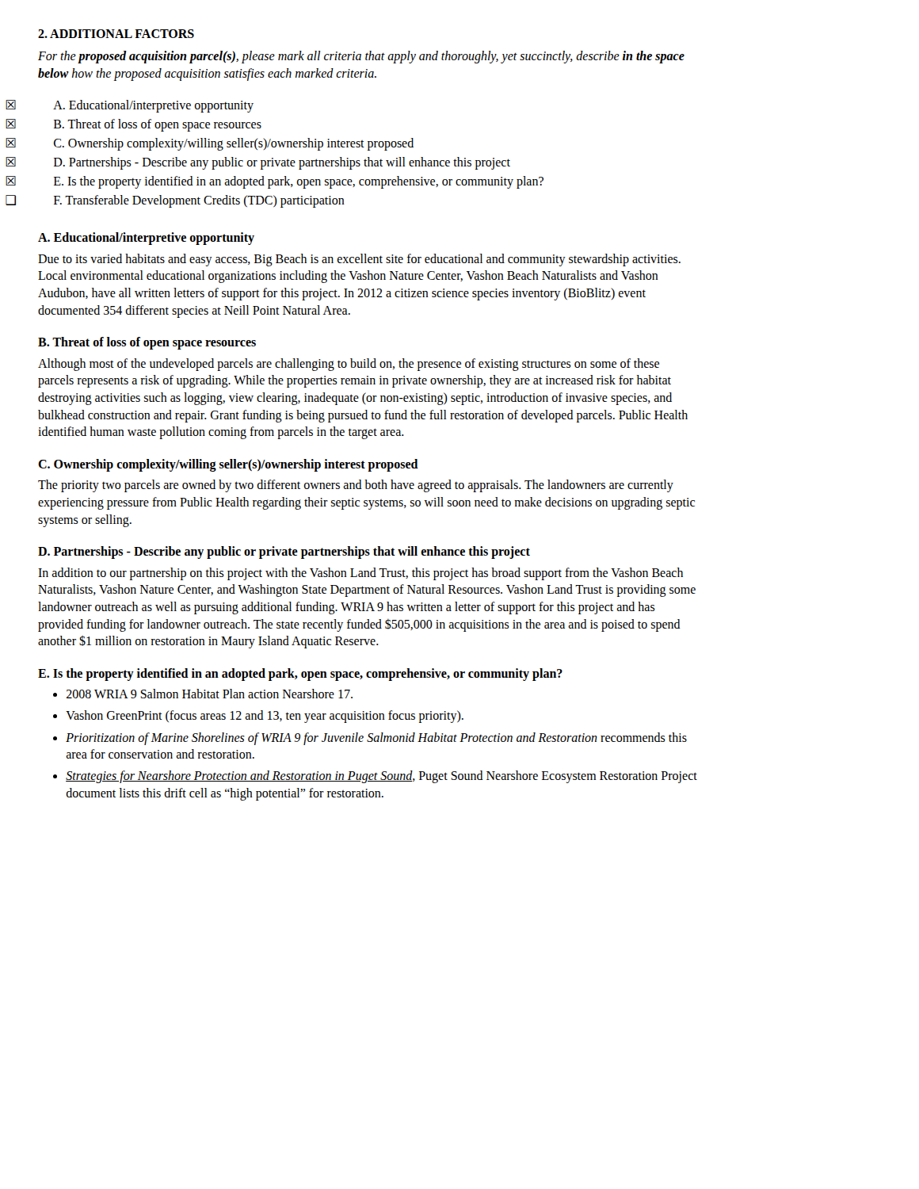2. ADDITIONAL FACTORS
For the proposed acquisition parcel(s), please mark all criteria that apply and thoroughly, yet succinctly, describe in the space below how the proposed acquisition satisfies each marked criteria.
☒A. Educational/interpretive opportunity
☒B. Threat of loss of open space resources
☒C. Ownership complexity/willing seller(s)/ownership interest proposed
☒D. Partnerships - Describe any public or private partnerships that will enhance this project
☒E. Is the property identified in an adopted park, open space, comprehensive, or community plan?
❑F. Transferable Development Credits (TDC) participation
A. Educational/interpretive opportunity
Due to its varied habitats and easy access, Big Beach is an excellent site for educational and community stewardship activities. Local environmental educational organizations including the Vashon Nature Center, Vashon Beach Naturalists and Vashon Audubon, have all written letters of support for this project. In 2012 a citizen science species inventory (BioBlitz) event documented 354 different species at Neill Point Natural Area.
B. Threat of loss of open space resources
Although most of the undeveloped parcels are challenging to build on, the presence of existing structures on some of these parcels represents a risk of upgrading. While the properties remain in private ownership, they are at increased risk for habitat destroying activities such as logging, view clearing, inadequate (or non-existing) septic, introduction of invasive species, and bulkhead construction and repair. Grant funding is being pursued to fund the full restoration of developed parcels. Public Health identified human waste pollution coming from parcels in the target area.
C. Ownership complexity/willing seller(s)/ownership interest proposed
The priority two parcels are owned by two different owners and both have agreed to appraisals. The landowners are currently experiencing pressure from Public Health regarding their septic systems, so will soon need to make decisions on upgrading septic systems or selling.
D. Partnerships - Describe any public or private partnerships that will enhance this project
In addition to our partnership on this project with the Vashon Land Trust, this project has broad support from the Vashon Beach Naturalists, Vashon Nature Center, and Washington State Department of Natural Resources. Vashon Land Trust is providing some landowner outreach as well as pursuing additional funding. WRIA 9 has written a letter of support for this project and has provided funding for landowner outreach. The state recently funded $505,000 in acquisitions in the area and is poised to spend another $1 million on restoration in Maury Island Aquatic Reserve.
E. Is the property identified in an adopted park, open space, comprehensive, or community plan?
2008 WRIA 9 Salmon Habitat Plan action Nearshore 17.
Vashon GreenPrint (focus areas 12 and 13, ten year acquisition focus priority).
Prioritization of Marine Shorelines of WRIA 9 for Juvenile Salmonid Habitat Protection and Restoration recommends this area for conservation and restoration.
Strategies for Nearshore Protection and Restoration in Puget Sound, Puget Sound Nearshore Ecosystem Restoration Project document lists this drift cell as “high potential” for restoration.